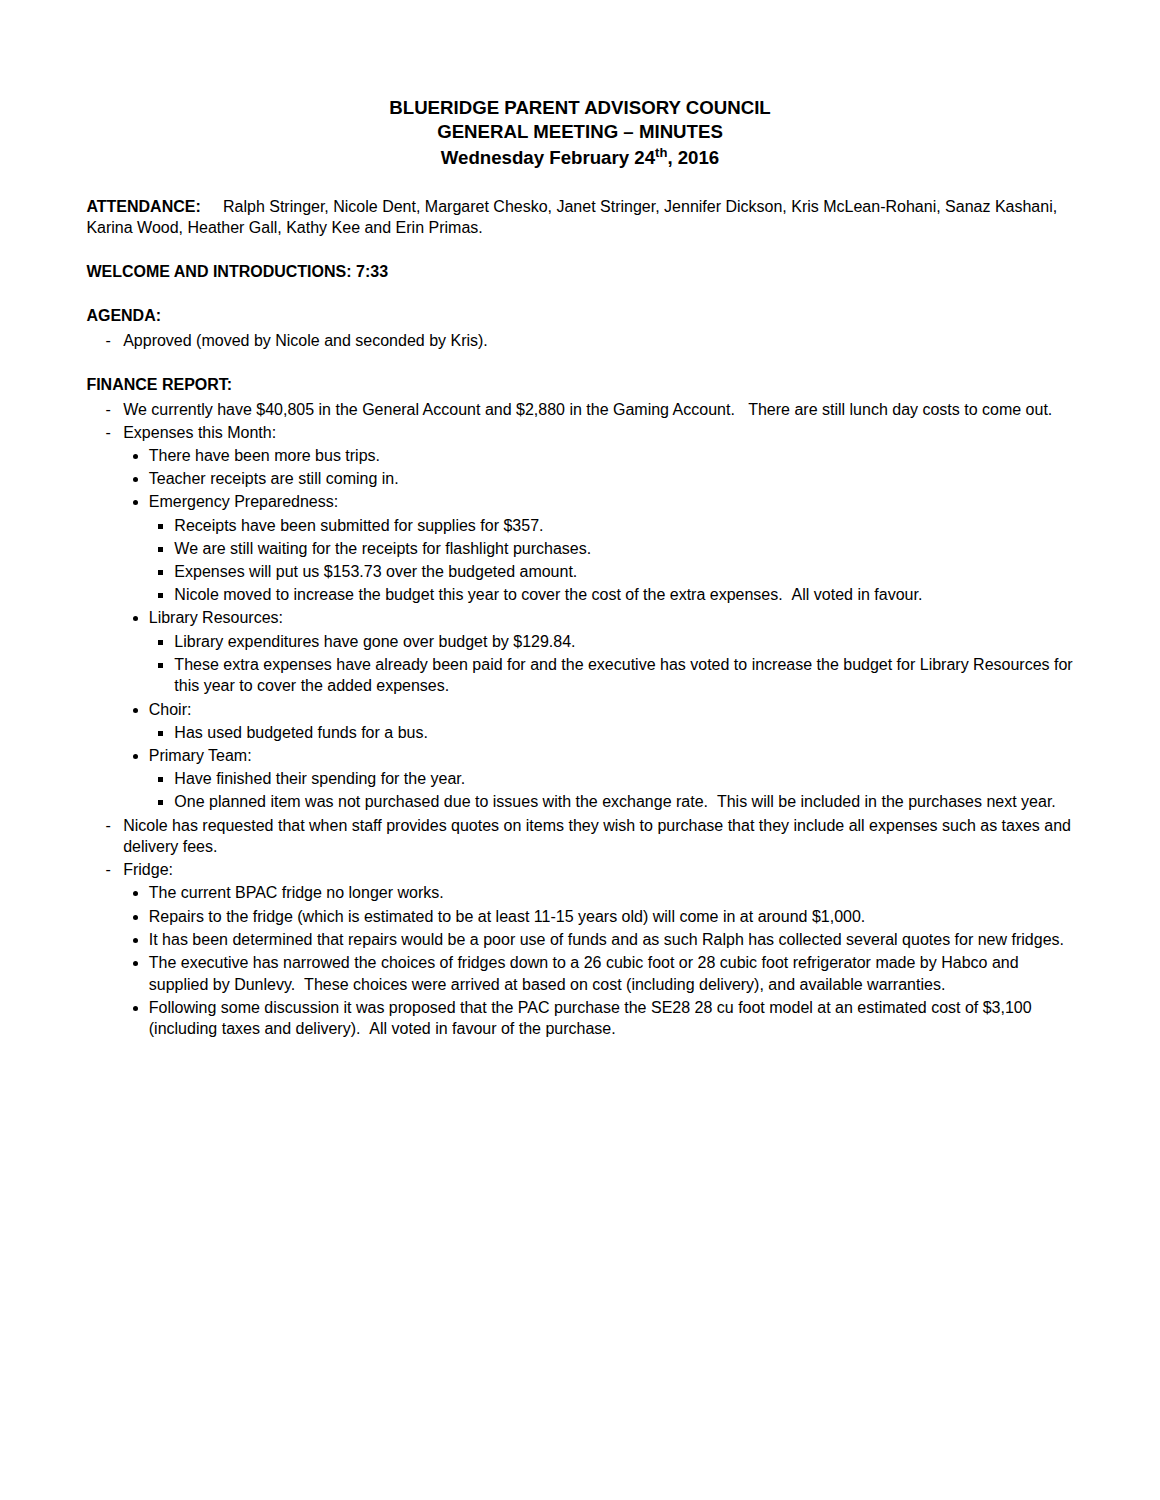BLUERIDGE PARENT ADVISORY COUNCIL GENERAL MEETING – MINUTES Wednesday February 24th, 2016
ATTENDANCE: Ralph Stringer, Nicole Dent, Margaret Chesko, Janet Stringer, Jennifer Dickson, Kris McLean-Rohani, Sanaz Kashani, Karina Wood, Heather Gall, Kathy Kee and Erin Primas.
WELCOME AND INTRODUCTIONS: 7:33
AGENDA:
Approved (moved by Nicole and seconded by Kris).
FINANCE REPORT:
We currently have $40,805 in the General Account and $2,880 in the Gaming Account. There are still lunch day costs to come out.
Expenses this Month:
There have been more bus trips.
Teacher receipts are still coming in.
Emergency Preparedness:
Receipts have been submitted for supplies for $357.
We are still waiting for the receipts for flashlight purchases.
Expenses will put us $153.73 over the budgeted amount.
Nicole moved to increase the budget this year to cover the cost of the extra expenses. All voted in favour.
Library Resources:
Library expenditures have gone over budget by $129.84.
These extra expenses have already been paid for and the executive has voted to increase the budget for Library Resources for this year to cover the added expenses.
Choir:
Has used budgeted funds for a bus.
Primary Team:
Have finished their spending for the year.
One planned item was not purchased due to issues with the exchange rate. This will be included in the purchases next year.
Nicole has requested that when staff provides quotes on items they wish to purchase that they include all expenses such as taxes and delivery fees.
Fridge:
The current BPAC fridge no longer works.
Repairs to the fridge (which is estimated to be at least 11-15 years old) will come in at around $1,000.
It has been determined that repairs would be a poor use of funds and as such Ralph has collected several quotes for new fridges.
The executive has narrowed the choices of fridges down to a 26 cubic foot or 28 cubic foot refrigerator made by Habco and supplied by Dunlevy. These choices were arrived at based on cost (including delivery), and available warranties.
Following some discussion it was proposed that the PAC purchase the SE28 28 cu foot model at an estimated cost of $3,100 (including taxes and delivery). All voted in favour of the purchase.